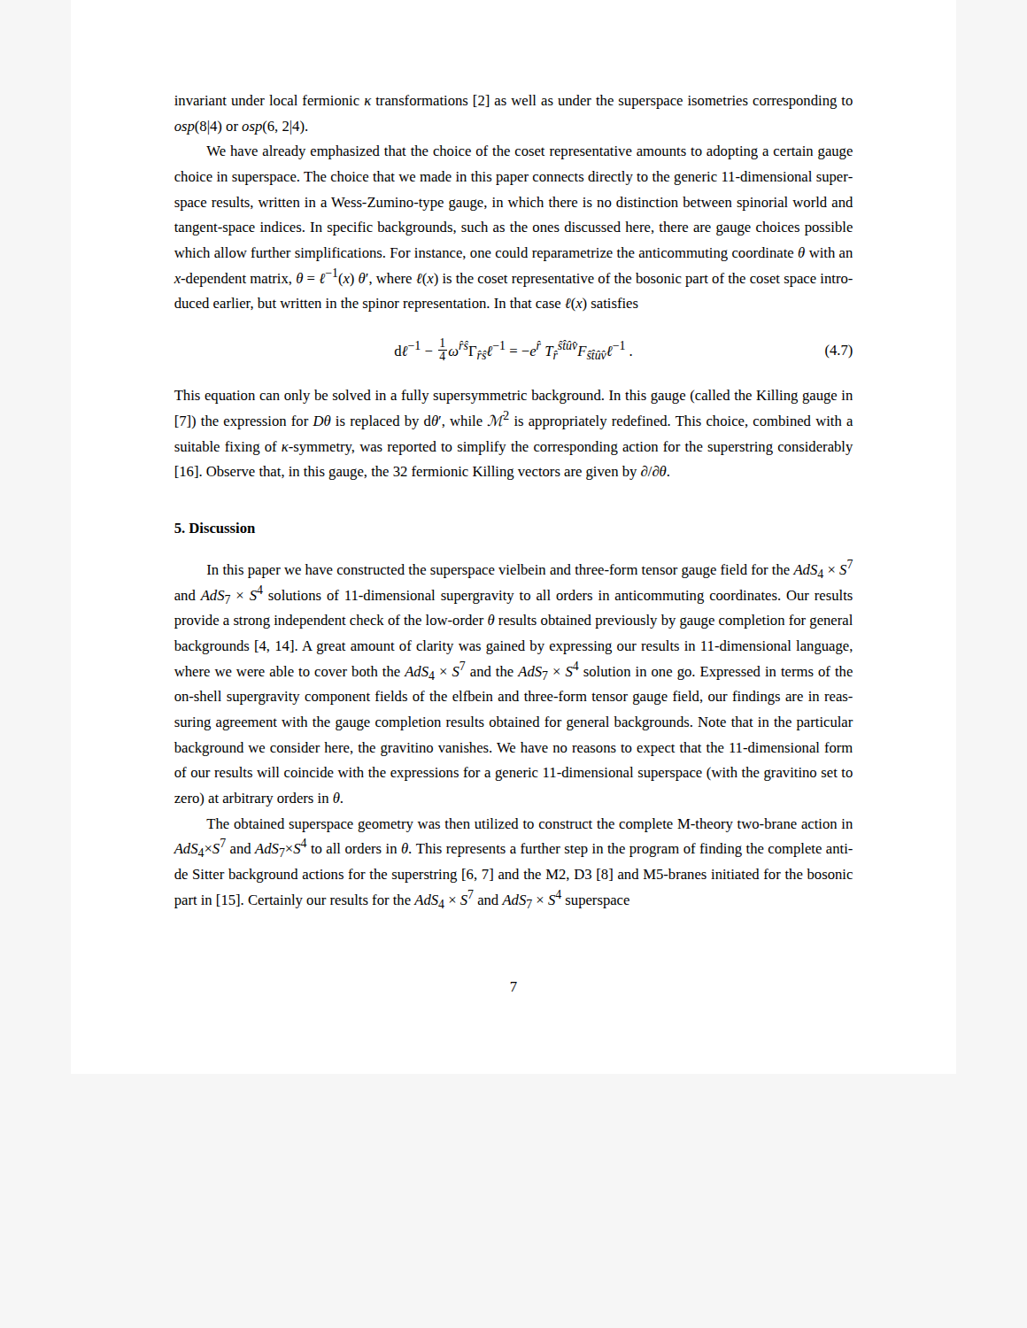invariant under local fermionic κ transformations [2] as well as under the superspace isometries corresponding to osp(8|4) or osp(6, 2|4).
We have already emphasized that the choice of the coset representative amounts to adopting a certain gauge choice in superspace. The choice that we made in this paper connects directly to the generic 11-dimensional superspace results, written in a Wess-Zumino-type gauge, in which there is no distinction between spinorial world and tangent-space indices. In specific backgrounds, such as the ones discussed here, there are gauge choices possible which allow further simplifications. For instance, one could reparametrize the anticommuting coordinate θ with an x-dependent matrix, θ = ℓ−1(x) θ′, where ℓ(x) is the coset representative of the bosonic part of the coset space introduced earlier, but written in the spinor representation. In that case ℓ(x) satisfies
dℓ−1 − 14 ωr̂ŝΓr̂ŝℓ−1 = −er̂ Tr̂ŝt̂ûv̂Fŝt̂ûv̂ℓ−1 . (4.7)
This equation can only be solved in a fully supersymmetric background. In this gauge (called the Killing gauge in [7]) the expression for Dθ is replaced by dθ′, while ℳ2 is appropriately redefined. This choice, combined with a suitable fixing of κ-symmetry, was reported to simplify the corresponding action for the superstring considerably [16]. Observe that, in this gauge, the 32 fermionic Killing vectors are given by ∂/∂θ.
5. Discussion
In this paper we have constructed the superspace vielbein and three-form tensor gauge field for the AdS4 × S7 and AdS7 × S4 solutions of 11-dimensional supergravity to all orders in anticommuting coordinates. Our results provide a strong independent check of the low-order θ results obtained previously by gauge completion for general backgrounds [4, 14]. A great amount of clarity was gained by expressing our results in 11-dimensional language, where we were able to cover both the AdS4 × S7 and the AdS7 × S4 solution in one go. Expressed in terms of the on-shell supergravity component fields of the elfbein and three-form tensor gauge field, our findings are in reassuring agreement with the gauge completion results obtained for general backgrounds. Note that in the particular background we consider here, the gravitino vanishes. We have no reasons to expect that the 11-dimensional form of our results will coincide with the expressions for a generic 11-dimensional superspace (with the gravitino set to zero) at arbitrary orders in θ.
The obtained superspace geometry was then utilized to construct the complete M-theory two-brane action in AdS4×S7 and AdS7×S4 to all orders in θ. This represents a further step in the program of finding the complete anti-de Sitter background actions for the superstring [6, 7] and the M2, D3 [8] and M5-branes initiated for the bosonic part in [15]. Certainly our results for the AdS4 × S7 and AdS7 × S4 superspace
7